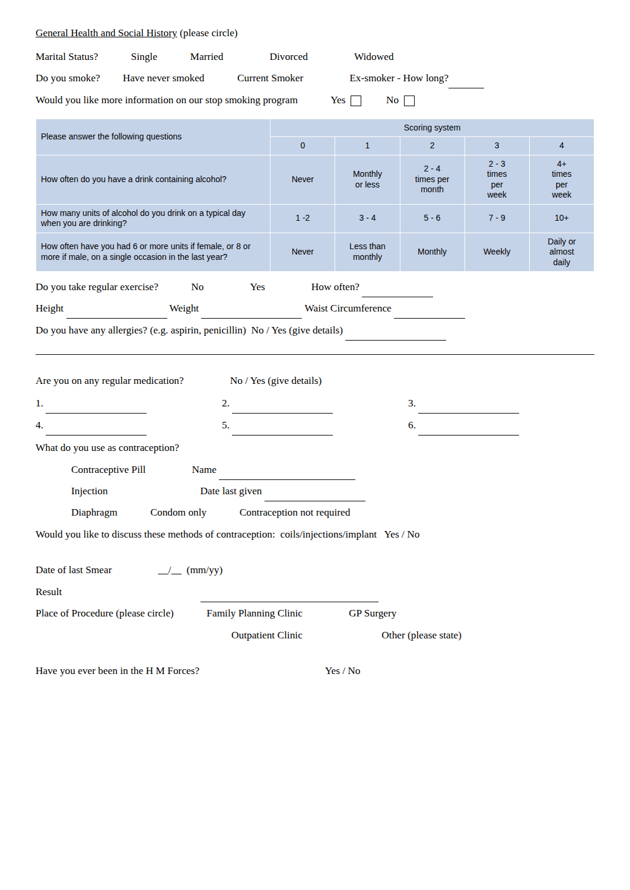General Health and Social History
(please circle)
Marital Status? Single Married Divorced Widowed
Do you smoke? Have never smoked Current Smoker Ex-smoker - How long?
Would you like more information on our stop smoking program Yes No
| Please answer the following questions | Scoring system |
| 0 | 1 | 2 | 3 | 4 |
| How often do you have a drink containing alcohol? | Never | Monthly or less | 2 - 4 times per month | 2 - 3 times per week | 4+ times per week |
| How many units of alcohol do you drink on a typical day when you are drinking? | 1 -2 | 3 - 4 | 5 - 6 | 7 - 9 | 10+ |
| How often have you had 6 or more units if female, or 8 or more if male, on a single occasion in the last year? | Never | Less than monthly | Monthly | Weekly | Daily or almost daily |
Do you take regular exercise? No Yes How often?
Height Weight Waist Circumference
Do you have any allergies? (e.g. aspirin, penicillin) No / Yes (give details)
Are you on any regular medication? No / Yes (give details)
| 1. | 2. | 3. |
| 4. | 5. | 6. |
What do you use as contraception?
Contraceptive Pill Name
Injection Date last given
Diaphragm Condom only Contraception not required
Would you like to discuss these methods of contraception: coils/injections/implant Yes / No
Date of last Smear __/__ (mm/yy)
Result
Place of Procedure (please circle) Family Planning Clinic GP Surgery
Outpatient Clinic Other (please state)
Have you ever been in the H M Forces? Yes / No